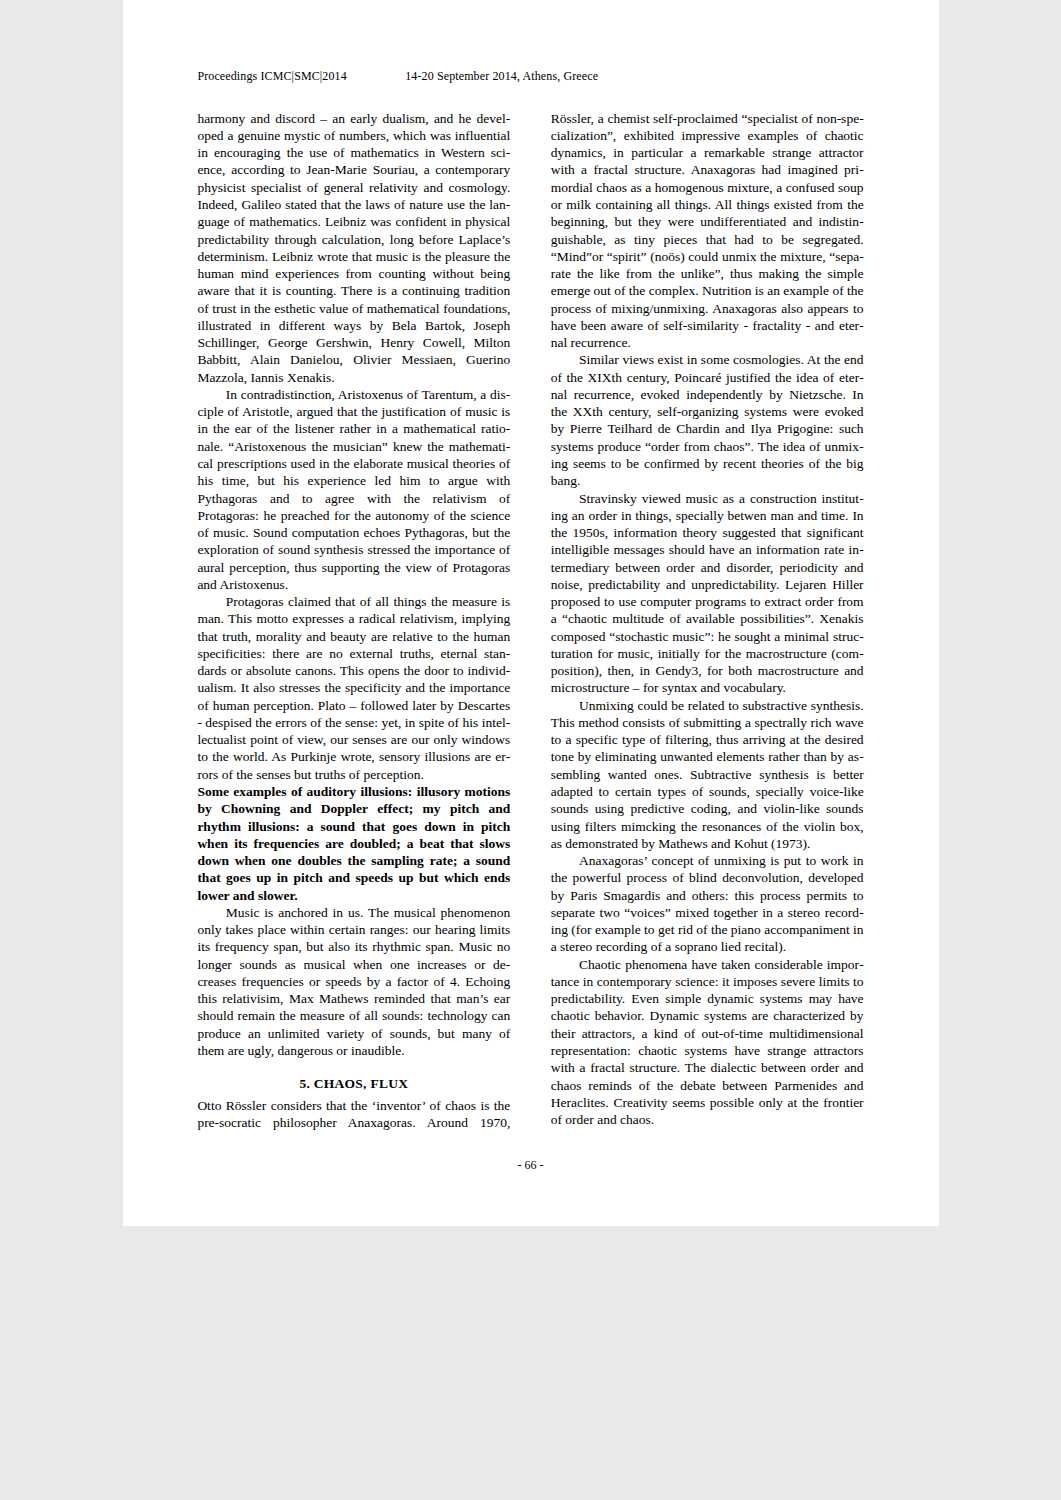Proceedings ICMC|SMC|2014 14-20 September 2014, Athens, Greece
harmony and discord – an early dualism, and he developed a genuine mystic of numbers, which was influential in encouraging the use of mathematics in Western science, according to Jean-Marie Souriau, a contemporary physicist specialist of general relativity and cosmology. Indeed, Galileo stated that the laws of nature use the language of mathematics. Leibniz was confident in physical predictability through calculation, long before Laplace’s determinism. Leibniz wrote that music is the pleasure the human mind experiences from counting without being aware that it is counting. There is a continuing tradition of trust in the esthetic value of mathematical foundations, illustrated in different ways by Bela Bartok, Joseph Schillinger, George Gershwin, Henry Cowell, Milton Babbitt, Alain Danielou, Olivier Messiaen, Guerino Mazzola, Iannis Xenakis.
In contradistinction, Aristoxenus of Tarentum, a disciple of Aristotle, argued that the justification of music is in the ear of the listener rather in a mathematical rationale. “Aristoxenous the musician” knew the mathematical prescriptions used in the elaborate musical theories of his time, but his experience led him to argue with Pythagoras and to agree with the relativism of Protagoras: he preached for the autonomy of the science of music. Sound computation echoes Pythagoras, but the exploration of sound synthesis stressed the importance of aural perception, thus supporting the view of Protagoras and Aristoxenus.
Protagoras claimed that of all things the measure is man. This motto expresses a radical relativism, implying that truth, morality and beauty are relative to the human specificities: there are no external truths, eternal standards or absolute canons. This opens the door to individualism. It also stresses the specificity and the importance of human perception. Plato – followed later by Descartes - despised the errors of the sense: yet, in spite of his intellectualist point of view, our senses are our only windows to the world. As Purkinje wrote, sensory illusions are errors of the senses but truths of perception.
Some examples of auditory illusions: illusory motions by Chowning and Doppler effect; my pitch and rhythm illusions: a sound that goes down in pitch when its frequencies are doubled; a beat that slows down when one doubles the sampling rate; a sound that goes up in pitch and speeds up but which ends lower and slower.
Music is anchored in us. The musical phenomenon only takes place within certain ranges: our hearing limits its frequency span, but also its rhythmic span. Music no longer sounds as musical when one increases or decreases frequencies or speeds by a factor of 4. Echoing this relativisim, Max Mathews reminded that man’s ear should remain the measure of all sounds: technology can produce an unlimited variety of sounds, but many of them are ugly, dangerous or inaudible.
5. Chaos, Flux
Otto Rössler considers that the ‘inventor’ of chaos is the pre-socratic philosopher Anaxagoras. Around 1970, Rössler, a chemist self-proclaimed “specialist of non-specialization”, exhibited impressive examples of chaotic dynamics, in particular a remarkable strange attractor with a fractal structure. Anaxagoras had imagined primordial chaos as a homogenous mixture, a confused soup or milk containing all things. All things existed from the beginning, but they were undifferentiated and indistinguishable, as tiny pieces that had to be segregated. “Mind”or “spirit” (noös) could unmix the mixture, “separate the like from the unlike”, thus making the simple emerge out of the complex. Nutrition is an example of the process of mixing/unmixing. Anaxagoras also appears to have been aware of self-similarity - fractality - and eternal recurrence.
Similar views exist in some cosmologies. At the end of the XIXth century, Poincaré justified the idea of eternal recurrence, evoked independently by Nietzsche. In the XXth century, self-organizing systems were evoked by Pierre Teilhard de Chardin and Ilya Prigogine: such systems produce “order from chaos”. The idea of unmixing seems to be confirmed by recent theories of the big bang.
Stravinsky viewed music as a construction instituting an order in things, specially betwen man and time. In the 1950s, information theory suggested that significant intelligible messages should have an information rate intermediary between order and disorder, periodicity and noise, predictability and unpredictability. Lejaren Hiller proposed to use computer programs to extract order from a “chaotic multitude of available possibilities”. Xenakis composed “stochastic music”: he sought a minimal structuration for music, initially for the macrostructure (composition), then, in Gendy3, for both macrostructure and microstructure – for syntax and vocabulary.
Unmixing could be related to substractive synthesis. This method consists of submitting a spectrally rich wave to a specific type of filtering, thus arriving at the desired tone by eliminating unwanted elements rather than by assembling wanted ones. Subtractive synthesis is better adapted to certain types of sounds, specially voice-like sounds using predictive coding, and violin-like sounds using filters mimcking the resonances of the violin box, as demonstrated by Mathews and Kohut (1973).
Anaxagoras’ concept of unmixing is put to work in the powerful process of blind deconvolution, developed by Paris Smagardis and others: this process permits to separate two “voices” mixed together in a stereo recording (for example to get rid of the piano accompaniment in a stereo recording of a soprano lied recital).
Chaotic phenomena have taken considerable importance in contemporary science: it imposes severe limits to predictability. Even simple dynamic systems may have chaotic behavior. Dynamic systems are characterized by their attractors, a kind of out-of-time multidimensional representation: chaotic systems have strange attractors with a fractal structure. The dialectic between order and chaos reminds of the debate between Parmenides and Heraclites. Creativity seems possible only at the frontier of order and chaos.
- 66 -